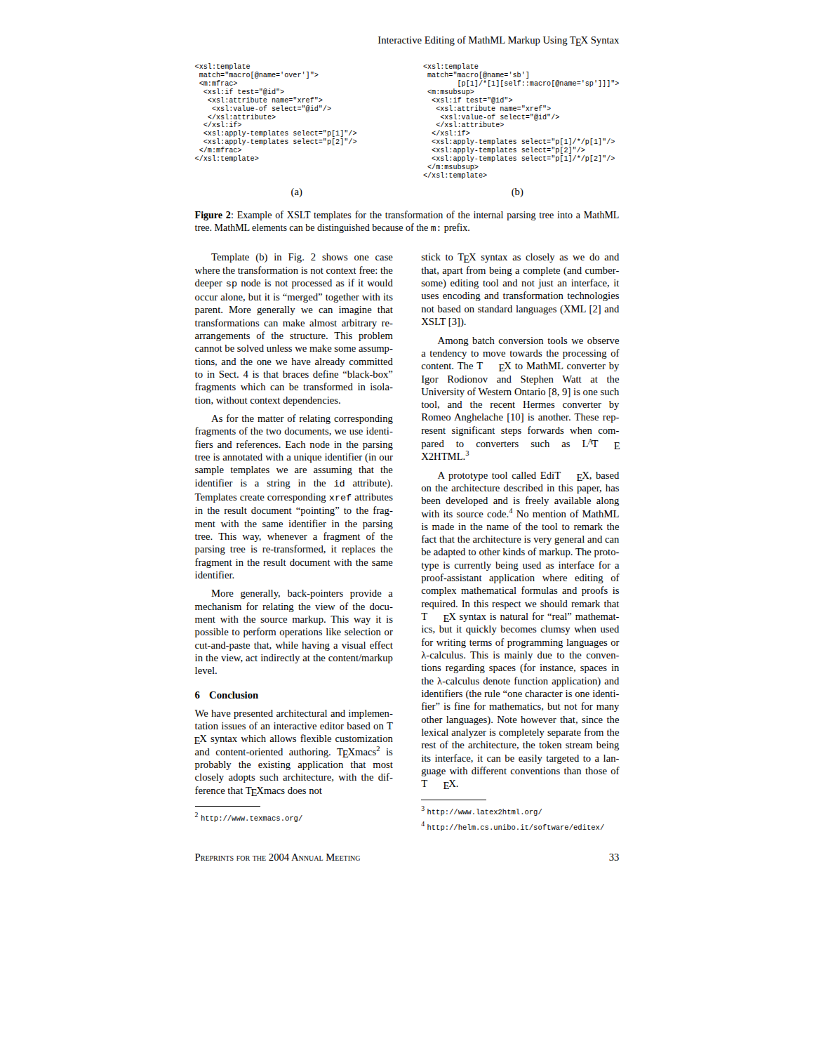Interactive Editing of MathML Markup Using TEX Syntax
<xsl:template
 match="macro[@name='over']">
 <m:mfrac>
  <xsl:if test="@id">
   <xsl:attribute name="xref">
    <xsl:value-of select="@id"/>
   </xsl:attribute>
  </xsl:if>
  <xsl:apply-templates select="p[1]"/>
  <xsl:apply-templates select="p[2]"/>
 </m:mfrac>
</xsl:template>
<xsl:template
 match="macro[@name='sb']
        [p[1]/*[1][self::macro[@name='sp']]]">
 <m:msubsup>
  <xsl:if test="@id">
   <xsl:attribute name="xref">
    <xsl:value-of select="@id"/>
   </xsl:attribute>
  </xsl:if>
  <xsl:apply-templates select="p[1]/*/p[1]"/>
  <xsl:apply-templates select="p[2]"/>
  <xsl:apply-templates select="p[1]/*/p[2]"/>
 </m:msubsup>
</xsl:template>
(a)
(b)
Figure 2: Example of XSLT templates for the transformation of the internal parsing tree into a MathML tree. MathML elements can be distinguished because of the m: prefix.
Template (b) in Fig. 2 shows one case where the transformation is not context free: the deeper sp node is not processed as if it would occur alone, but it is “merged” together with its parent. More generally we can imagine that transformations can make almost arbitrary re-arrangements of the structure. This problem cannot be solved unless we make some assumptions, and the one we have already committed to in Sect. 4 is that braces define “black-box” fragments which can be transformed in isolation, without context dependencies.
As for the matter of relating corresponding fragments of the two documents, we use identifiers and references. Each node in the parsing tree is annotated with a unique identifier (in our sample templates we are assuming that the identifier is a string in the id attribute). Templates create corresponding xref attributes in the result document “pointing” to the fragment with the same identifier in the parsing tree. This way, whenever a fragment of the parsing tree is re-transformed, it replaces the fragment in the result document with the same identifier.
More generally, back-pointers provide a mechanism for relating the view of the document with the source markup. This way it is possible to perform operations like selection or cut-and-paste that, while having a visual effect in the view, act indirectly at the content/markup level.
6 Conclusion
We have presented architectural and implementation issues of an interactive editor based on TEX syntax which allows flexible customization and content-oriented authoring. TEXmacs2 is probably the existing application that most closely adopts such architecture, with the difference that TEXmacs does not
2 http://www.texmacs.org/
stick to TEX syntax as closely as we do and that, apart from being a complete (and cumbersome) editing tool and not just an interface, it uses encoding and transformation technologies not based on standard languages (XML [2] and XSLT [3]).
Among batch conversion tools we observe a tendency to move towards the processing of content. The TEX to MathML converter by Igor Rodionov and Stephen Watt at the University of Western Ontario [8, 9] is one such tool, and the recent Hermes converter by Romeo Anghelache [10] is another. These represent significant steps forwards when compared to converters such as LATEX2HTML.3
A prototype tool called EdiTEX, based on the architecture described in this paper, has been developed and is freely available along with its source code.4 No mention of MathML is made in the name of the tool to remark the fact that the architecture is very general and can be adapted to other kinds of markup. The prototype is currently being used as interface for a proof-assistant application where editing of complex mathematical formulas and proofs is required. In this respect we should remark that TEX syntax is natural for “real” mathematics, but it quickly becomes clumsy when used for writing terms of programming languages or λ-calculus. This is mainly due to the conventions regarding spaces (for instance, spaces in the λ-calculus denote function application) and identifiers (the rule “one character is one identifier” is fine for mathematics, but not for many other languages). Note however that, since the lexical analyzer is completely separate from the rest of the architecture, the token stream being its interface, it can be easily targeted to a language with different conventions than those of TEX.
3 http://www.latex2html.org/
4 http://helm.cs.unibo.it/software/editex/
Preprints for the 2004 Annual Meeting
33